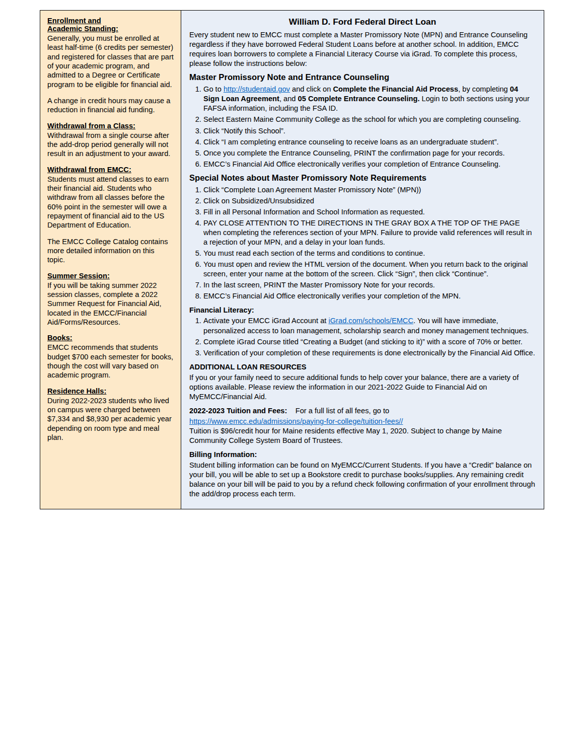Enrollment and
Academic Standing:
Generally, you must be enrolled at least half-time (6 credits per semester) and registered for classes that are part of your academic program, and admitted to a Degree or Certificate program to be eligible for financial aid.
A change in credit hours may cause a reduction in financial aid funding.
Withdrawal from a Class:
Withdrawal from a single course after the add-drop period generally will not result in an adjustment to your award.
Withdrawal from EMCC:
Students must attend classes to earn their financial aid. Students who withdraw from all classes before the 60% point in the semester will owe a repayment of financial aid to the US Department of Education.
The EMCC College Catalog contains more detailed information on this topic.
Summer Session:
If you will be taking summer 2022 session classes, complete a 2022 Summer Request for Financial Aid, located in the EMCC/Financial Aid/Forms/Resources.
Books:
EMCC recommends that students budget $700 each semester for books, though the cost will vary based on academic program.
Residence Halls:
During 2022-2023 students who lived on campus were charged between $7,334 and $8,930 per academic year depending on room type and meal plan.
William D. Ford Federal Direct Loan
Every student new to EMCC must complete a Master Promissory Note (MPN) and Entrance Counseling regardless if they have borrowed Federal Student Loans before at another school. In addition, EMCC requires loan borrowers to complete a Financial Literacy Course via iGrad. To complete this process, please follow the instructions below:
Master Promissory Note and Entrance Counseling
Go to http://studentaid.gov and click on Complete the Financial Aid Process, by completing 04 Sign Loan Agreement, and 05 Complete Entrance Counseling. Login to both sections using your FAFSA information, including the FSA ID.
Select Eastern Maine Community College as the school for which you are completing counseling.
Click “Notify this School”.
Click “I am completing entrance counseling to receive loans as an undergraduate student”.
Once you complete the Entrance Counseling, PRINT the confirmation page for your records.
EMCC’s Financial Aid Office electronically verifies your completion of Entrance Counseling.
Special Notes about Master Promissory Note Requirements
Click “Complete Loan Agreement Master Promissory Note” (MPN))
Click on Subsidized/Unsubsidized
Fill in all Personal Information and School Information as requested.
PAY CLOSE ATTENTION TO THE DIRECTIONS IN THE GRAY BOX A THE TOP OF THE PAGE when completing the references section of your MPN. Failure to provide valid references will result in a rejection of your MPN, and a delay in your loan funds.
You must read each section of the terms and conditions to continue.
You must open and review the HTML version of the document. When you return back to the original screen, enter your name at the bottom of the screen. Click “Sign”, then click “Continue”.
In the last screen, PRINT the Master Promissory Note for your records.
EMCC’s Financial Aid Office electronically verifies your completion of the MPN.
Financial Literacy:
Activate your EMCC iGrad Account at iGrad.com/schools/EMCC. You will have immediate, personalized access to loan management, scholarship search and money management techniques.
Complete iGrad Course titled “Creating a Budget (and sticking to it)” with a score of 70% or better.
Verification of your completion of these requirements is done electronically by the Financial Aid Office.
ADDITIONAL LOAN RESOURCES
If you or your family need to secure additional funds to help cover your balance, there are a variety of options available. Please review the information in our 2021-2022 Guide to Financial Aid on MyEMCC/Financial Aid.
2022-2023 Tuition and Fees: For a full list of all fees, go to
https://www.emcc.edu/admissions/paying-for-college/tuition-fees//
Tuition is $96/credit hour for Maine residents effective May 1, 2020. Subject to change by Maine Community College System Board of Trustees.
Billing Information:
Student billing information can be found on MyEMCC/Current Students. If you have a “Credit” balance on your bill, you will be able to set up a Bookstore credit to purchase books/supplies. Any remaining credit balance on your bill will be paid to you by a refund check following confirmation of your enrollment through the add/drop process each term.